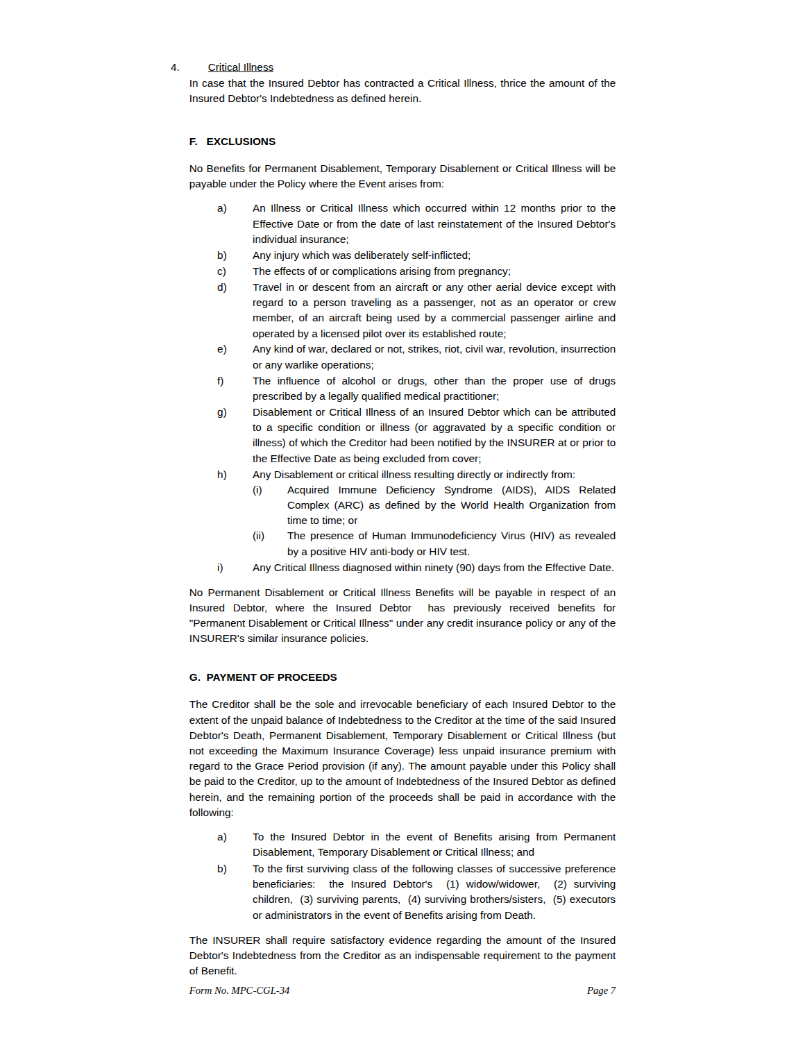4. Critical Illness
In case that the Insured Debtor has contracted a Critical Illness, thrice the amount of the Insured Debtor's Indebtedness as defined herein.
F. EXCLUSIONS
No Benefits for Permanent Disablement, Temporary Disablement or Critical Illness will be payable under the Policy where the Event arises from:
a) An Illness or Critical Illness which occurred within 12 months prior to the Effective Date or from the date of last reinstatement of the Insured Debtor's individual insurance;
b) Any injury which was deliberately self-inflicted;
c) The effects of or complications arising from pregnancy;
d) Travel in or descent from an aircraft or any other aerial device except with regard to a person traveling as a passenger, not as an operator or crew member, of an aircraft being used by a commercial passenger airline and operated by a licensed pilot over its established route;
e) Any kind of war, declared or not, strikes, riot, civil war, revolution, insurrection or any warlike operations;
f) The influence of alcohol or drugs, other than the proper use of drugs prescribed by a legally qualified medical practitioner;
g) Disablement or Critical Illness of an Insured Debtor which can be attributed to a specific condition or illness (or aggravated by a specific condition or illness) of which the Creditor had been notified by the INSURER at or prior to the Effective Date as being excluded from cover;
h) Any Disablement or critical illness resulting directly or indirectly from:
(i) Acquired Immune Deficiency Syndrome (AIDS), AIDS Related Complex (ARC) as defined by the World Health Organization from time to time; or
(ii) The presence of Human Immunodeficiency Virus (HIV) as revealed by a positive HIV anti-body or HIV test.
i) Any Critical Illness diagnosed within ninety (90) days from the Effective Date.
No Permanent Disablement or Critical Illness Benefits will be payable in respect of an Insured Debtor, where the Insured Debtor has previously received benefits for "Permanent Disablement or Critical Illness" under any credit insurance policy or any of the INSURER's similar insurance policies.
G. PAYMENT OF PROCEEDS
The Creditor shall be the sole and irrevocable beneficiary of each Insured Debtor to the extent of the unpaid balance of Indebtedness to the Creditor at the time of the said Insured Debtor's Death, Permanent Disablement, Temporary Disablement or Critical Illness (but not exceeding the Maximum Insurance Coverage) less unpaid insurance premium with regard to the Grace Period provision (if any). The amount payable under this Policy shall be paid to the Creditor, up to the amount of Indebtedness of the Insured Debtor as defined herein, and the remaining portion of the proceeds shall be paid in accordance with the following:
a) To the Insured Debtor in the event of Benefits arising from Permanent Disablement, Temporary Disablement or Critical Illness; and
b) To the first surviving class of the following classes of successive preference beneficiaries: the Insured Debtor's (1) widow/widower, (2) surviving children, (3) surviving parents, (4) surviving brothers/sisters, (5) executors or administrators in the event of Benefits arising from Death.
The INSURER shall require satisfactory evidence regarding the amount of the Insured Debtor's Indebtedness from the Creditor as an indispensable requirement to the payment of Benefit.
Form No. MPC-CGL-34 Page 7